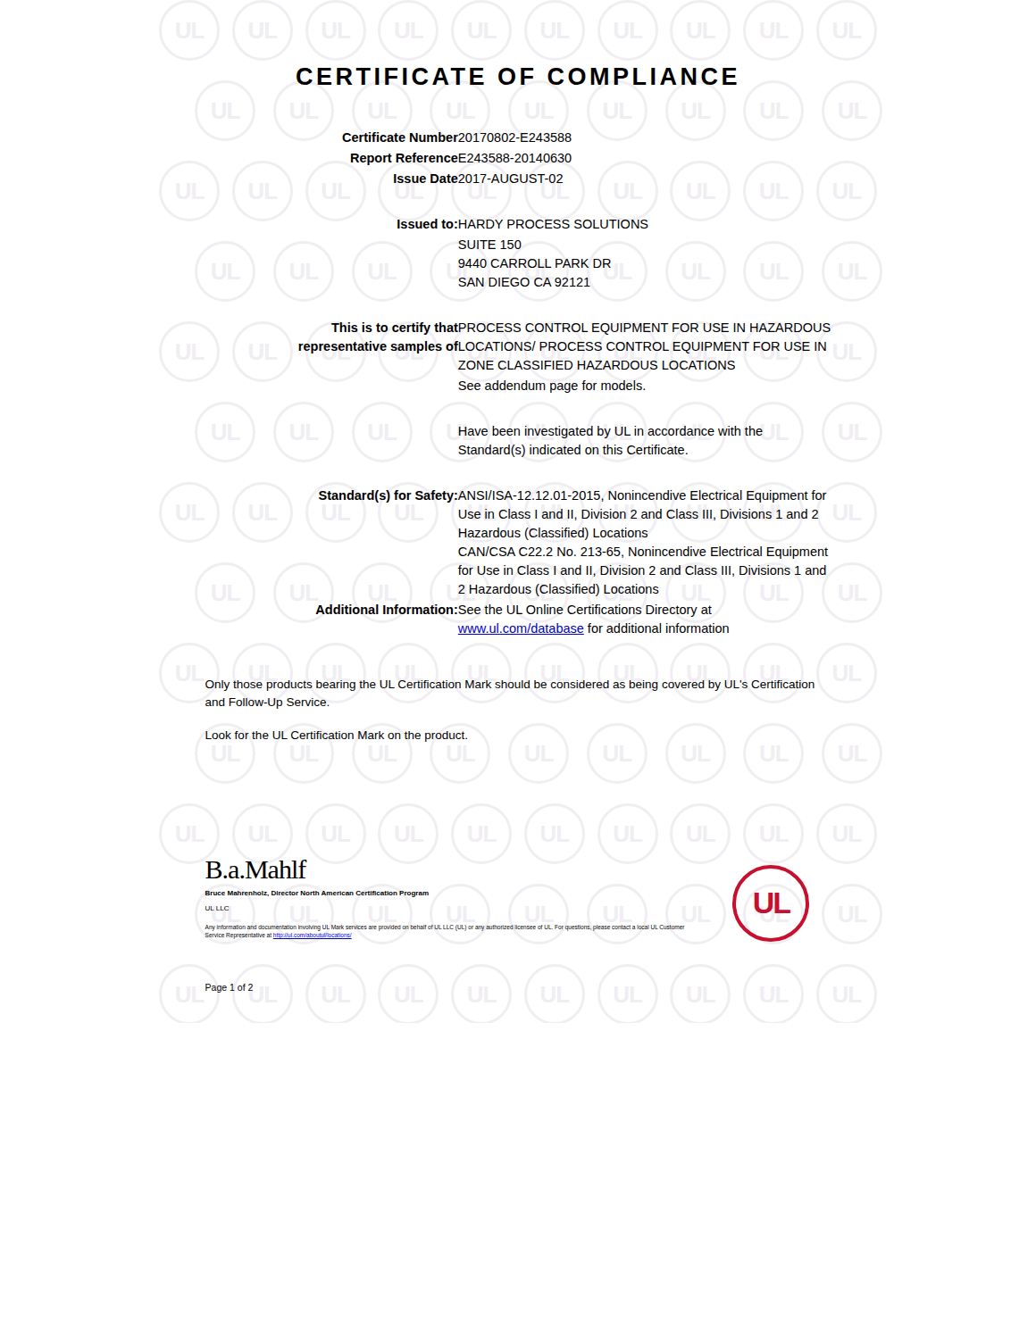UL UL UL UL UL UL UL UL UL UL
UL UL UL UL UL UL UL UL UL
UL UL UL UL UL UL UL UL UL UL
UL UL UL UL UL UL UL UL UL
UL UL UL UL UL UL UL UL UL UL
UL UL UL UL UL UL UL UL UL
UL UL UL UL UL UL UL UL UL UL
UL UL UL UL UL UL UL UL UL
UL UL UL UL UL UL UL UL UL UL
UL UL UL UL UL UL UL UL UL
UL UL UL UL UL UL UL UL UL UL
UL UL UL UL UL UL UL UL UL
UL UL UL UL UL UL UL UL UL UL
UL UL UL UL UL UL UL UL UL
CERTIFICATE OF COMPLIANCE
| Certificate Number | 20170802-E243588 |
| Report Reference | E243588-20140630 |
| Issue Date | 2017-AUGUST-02 |
| Issued to: | HARDY PROCESS SOLUTIONS |
| | SUITE 150 9440 CARROLL PARK DR SAN DIEGO CA 92121 |
| This is to certify that representative samples of | PROCESS CONTROL EQUIPMENT FOR USE IN HAZARDOUS LOCATIONS/ PROCESS CONTROL EQUIPMENT FOR USE IN ZONE CLASSIFIED HAZARDOUS LOCATIONS |
| | See addendum page for models. |
| | Have been investigated by UL in accordance with the Standard(s) indicated on this Certificate. |
| Standard(s) for Safety: | ANSI/ISA-12.12.01-2015, Nonincendive Electrical Equipment for Use in Class I and II, Division 2 and Class III, Divisions 1 and 2 Hazardous (Classified) Locations CAN/CSA C22.2 No. 213-65, Nonincendive Electrical Equipment for Use in Class I and II, Division 2 and Class III, Divisions 1 and 2 Hazardous (Classified) Locations |
| Additional Information: | See the UL Online Certifications Directory at www.ul.com/database for additional information |
Only those products bearing the UL Certification Mark should be considered as being covered by UL's Certification and Follow-Up Service.
Look for the UL Certification Mark on the product.
B.a.Mahlf
Bruce Mahrenholz, Director North American Certification Program
UL LLC
Any information and documentation involving UL Mark services are provided on behalf of UL LLC (UL) or any authorized licensee of UL. For questions, please contact a local UL Customer Service Representative at http://ul.com/aboutul/locations/
UL
Page 1 of 2